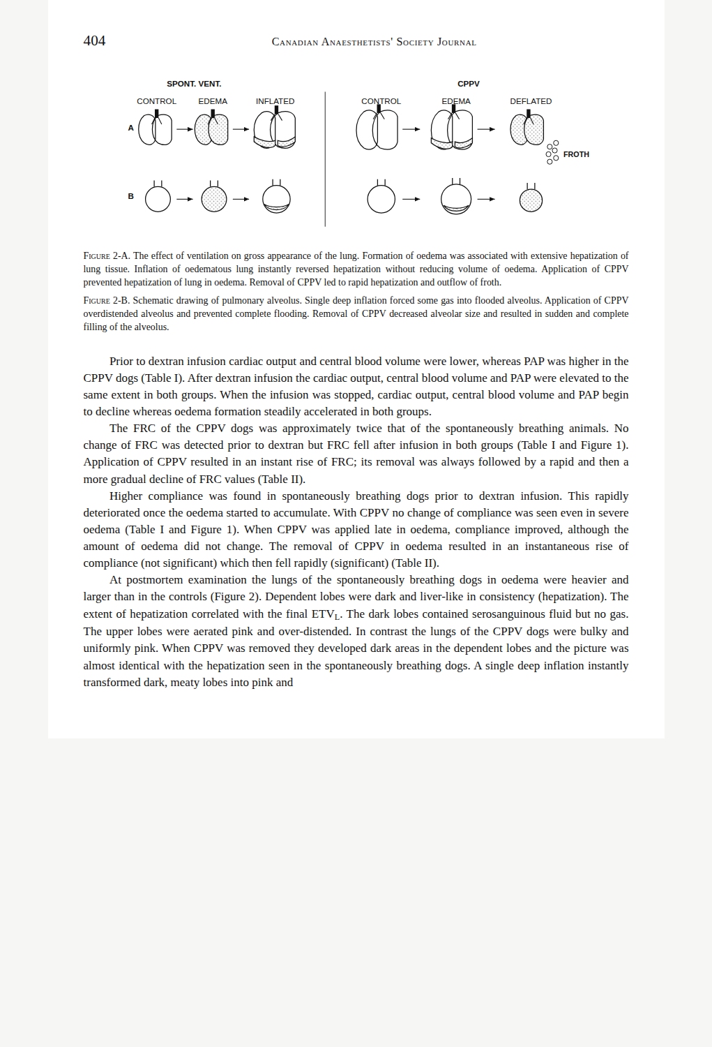404 Canadian Anaesthetists' Society Journal
SPONT. VENT. CPPV CONTROL EDEMA INFLATED CONTROL EDEMA DEFLATED A B FROTH
Figure 2-A. The effect of ventilation on gross appearance of the lung. Formation of oedema was associated with extensive hepatization of lung tissue. Inflation of oedematous lung instantly reversed hepatization without reducing volume of oedema. Application of CPPV prevented hepatization of lung in oedema. Removal of CPPV led to rapid hepatization and outflow of froth.
Figure 2-B. Schematic drawing of pulmonary alveolus. Single deep inflation forced some gas into flooded alveolus. Application of CPPV overdistended alveolus and prevented complete flooding. Removal of CPPV decreased alveolar size and resulted in sudden and complete filling of the alveolus.
Prior to dextran infusion cardiac output and central blood volume were lower, whereas PAP was higher in the CPPV dogs (Table I). After dextran infusion the cardiac output, central blood volume and PAP were elevated to the same extent in both groups. When the infusion was stopped, cardiac output, central blood volume and PAP begin to decline whereas oedema formation steadily accelerated in both groups.
The FRC of the CPPV dogs was approximately twice that of the spontaneously breathing animals. No change of FRC was detected prior to dextran but FRC fell after infusion in both groups (Table I and Figure 1). Application of CPPV resulted in an instant rise of FRC; its removal was always followed by a rapid and then a more gradual decline of FRC values (Table II).
Higher compliance was found in spontaneously breathing dogs prior to dextran infusion. This rapidly deteriorated once the oedema started to accumulate. With CPPV no change of compliance was seen even in severe oedema (Table I and Figure 1). When CPPV was applied late in oedema, compliance improved, although the amount of oedema did not change. The removal of CPPV in oedema resulted in an instantaneous rise of compliance (not significant) which then fell rapidly (significant) (Table II).
At postmortem examination the lungs of the spontaneously breathing dogs in oedema were heavier and larger than in the controls (Figure 2). Dependent lobes were dark and liver-like in consistency (hepatization). The extent of hepatization correlated with the final ETVL. The dark lobes contained serosanguinous fluid but no gas. The upper lobes were aerated pink and over-distended. In contrast the lungs of the CPPV dogs were bulky and uniformly pink. When CPPV was removed they developed dark areas in the dependent lobes and the picture was almost identical with the hepatization seen in the spontaneously breathing dogs. A single deep inflation instantly transformed dark, meaty lobes into pink and